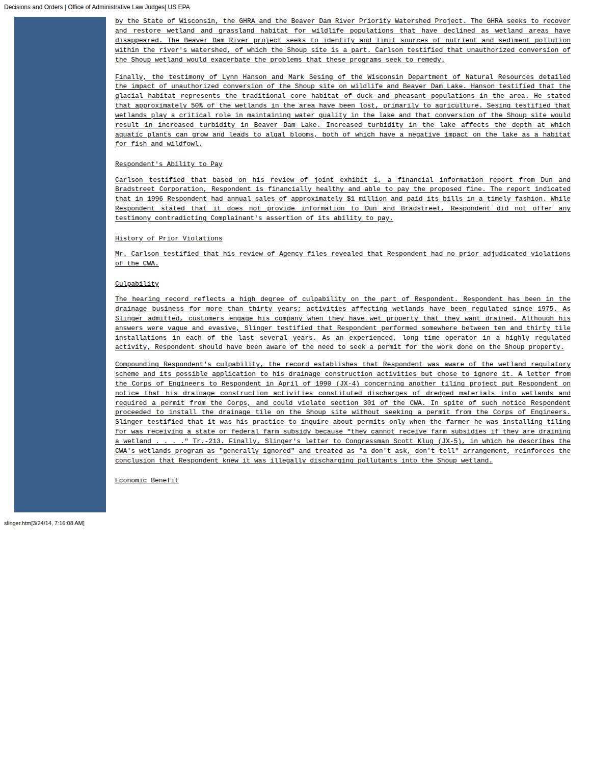Decisions and Orders | Office of Administrative Law Judges| US EPA
by the State of Wisconsin, the GHRA and the Beaver Dam River Priority Watershed Project. The GHRA seeks to recover and restore wetland and grassland habitat for wildlife populations that have declined as wetland areas have disappeared. The Beaver Dam River project seeks to identify and limit sources of nutrient and sediment pollution within the river's watershed, of which the Shoup site is a part. Carlson testified that unauthorized conversion of the Shoup wetland would exacerbate the problems that these programs seek to remedy.
Finally, the testimony of Lynn Hanson and Mark Sesing of the Wisconsin Department of Natural Resources detailed the impact of unauthorized conversion of the Shoup site on wildlife and Beaver Dam Lake. Hanson testified that the glacial habitat represents the traditional core habitat of duck and pheasant populations in the area. He stated that approximately 50% of the wetlands in the area have been lost, primarily to agriculture. Sesing testified that wetlands play a critical role in maintaining water quality in the lake and that conversion of the Shoup site would result in increased turbidity in Beaver Dam Lake. Increased turbidity in the lake affects the depth at which aquatic plants can grow and leads to algal blooms, both of which have a negative impact on the lake as a habitat for fish and wildfowl.
Respondent's Ability to Pay
Carlson testified that based on his review of joint exhibit 1, a financial information report from Dun and Bradstreet Corporation, Respondent is financially healthy and able to pay the proposed fine. The report indicated that in 1996 Respondent had annual sales of approximately $1 million and paid its bills in a timely fashion. While Respondent stated that it does not provide information to Dun and Bradstreet, Respondent did not offer any testimony contradicting Complainant's assertion of its ability to pay.
History of Prior Violations
Mr. Carlson testified that his review of Agency files revealed that Respondent had no prior adjudicated violations of the CWA.
Culpability
The hearing record reflects a high degree of culpability on the part of Respondent. Respondent has been in the drainage business for more than thirty years; activities affecting wetlands have been regulated since 1975. As Slinger admitted, customers engage his company when they have wet property that they want drained. Although his answers were vague and evasive, Slinger testified that Respondent performed somewhere between ten and thirty tile installations in each of the last several years. As an experienced, long time operator in a highly regulated activity, Respondent should have been aware of the need to seek a permit for the work done on the Shoup property.
Compounding Respondent's culpability, the record establishes that Respondent was aware of the wetland regulatory scheme and its possible application to his drainage construction activities but chose to ignore it. A letter from the Corps of Engineers to Respondent in April of 1990 (JX-4) concerning another tiling project put Respondent on notice that his drainage construction activities constituted discharges of dredged materials into wetlands and required a permit from the Corps, and could violate section 301 of the CWA. In spite of such notice Respondent proceeded to install the drainage tile on the Shoup site without seeking a permit from the Corps of Engineers. Slinger testified that it was his practice to inquire about permits only when the farmer he was installing tiling for was receiving a state or federal farm subsidy because "they cannot receive farm subsidies if they are draining a wetland . . . ." Tr.-213. Finally, Slinger's letter to Congressman Scott Klug (JX-5), in which he describes the CWA's wetlands program as "generally ignored" and treated as "a don't ask, don't tell" arrangement, reinforces the conclusion that Respondent knew it was illegally discharging pollutants into the Shoup wetland.
Economic Benefit
slinger.htm[3/24/14, 7:16:08 AM]